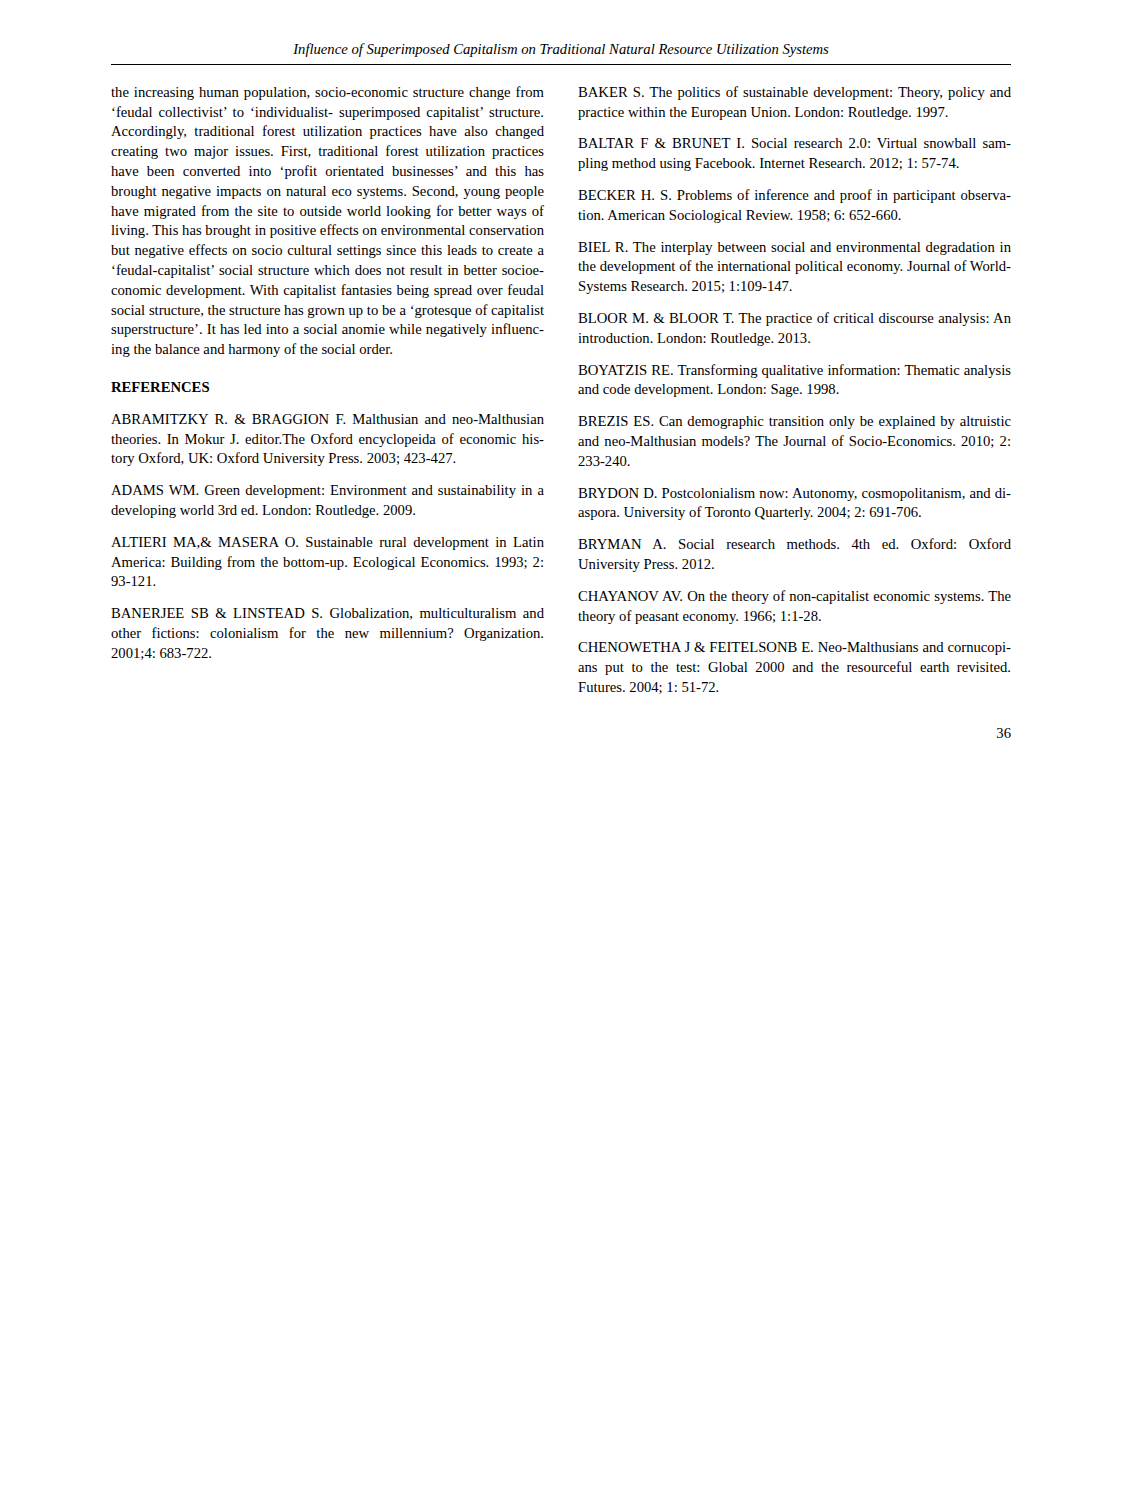Influence of Superimposed Capitalism on Traditional Natural Resource Utilization Systems
the increasing human population, socio-economic structure change from ‘feudal collectivist’ to ‘individualist- superimposed capitalist’ structure. Accordingly, traditional forest utilization practices have also changed creating two major issues. First, traditional forest utilization practices have been converted into ‘profit orientated businesses’ and this has brought negative impacts on natural eco systems. Second, young people have migrated from the site to outside world looking for better ways of living. This has brought in positive effects on environmental conservation but negative effects on socio cultural settings since this leads to create a ‘feudal-capitalist’ social structure which does not result in better socioeconomic development. With capitalist fantasies being spread over feudal social structure, the structure has grown up to be a ‘grotesque of capitalist superstructure’. It has led into a social anomie while negatively influencing the balance and harmony of the social order.
REFERENCES
ABRAMITZKY R. & BRAGGION F. Malthusian and neo-Malthusian theories. In Mokur J. editor.The Oxford encyclopeida of economic history Oxford, UK: Oxford University Press. 2003; 423-427.
ADAMS WM. Green development: Environment and sustainability in a developing world 3rd ed. London: Routledge. 2009.
ALTIERI MA,& MASERA O. Sustainable rural development in Latin America: Building from the bottom-up. Ecological Economics. 1993; 2: 93-121.
BANERJEE SB & LINSTEAD S. Globalization, multiculturalism and other fictions: colonialism for the new millennium? Organization. 2001;4: 683-722.
BAKER S. The politics of sustainable development: Theory, policy and practice within the European Union. London: Routledge. 1997.
BALTAR F & BRUNET I. Social research 2.0: Virtual snowball sampling method using Facebook. Internet Research. 2012; 1: 57-74.
BECKER H. S. Problems of inference and proof in participant observation. American Sociological Review. 1958; 6: 652-660.
BIEL R. The interplay between social and environmental degradation in the development of the international political economy. Journal of World-Systems Research. 2015; 1:109-147.
BLOOR M. & BLOOR T. The practice of critical discourse analysis: An introduction. London: Routledge. 2013.
BOYATZIS RE. Transforming qualitative information: Thematic analysis and code development. London: Sage. 1998.
BREZIS ES. Can demographic transition only be explained by altruistic and neo-Malthusian models? The Journal of Socio-Economics. 2010; 2: 233-240.
BRYDON D. Postcolonialism now: Autonomy, cosmopolitanism, and diaspora. University of Toronto Quarterly. 2004; 2: 691-706.
BRYMAN A. Social research methods. 4th ed. Oxford: Oxford University Press. 2012.
CHAYANOV AV. On the theory of non-capitalist economic systems. The theory of peasant economy. 1966; 1:1-28.
CHENOWETHA J & FEITELSONB E. Neo-Malthusians and cornucopians put to the test: Global 2000 and the resourceful earth revisited. Futures. 2004; 1: 51-72.
36